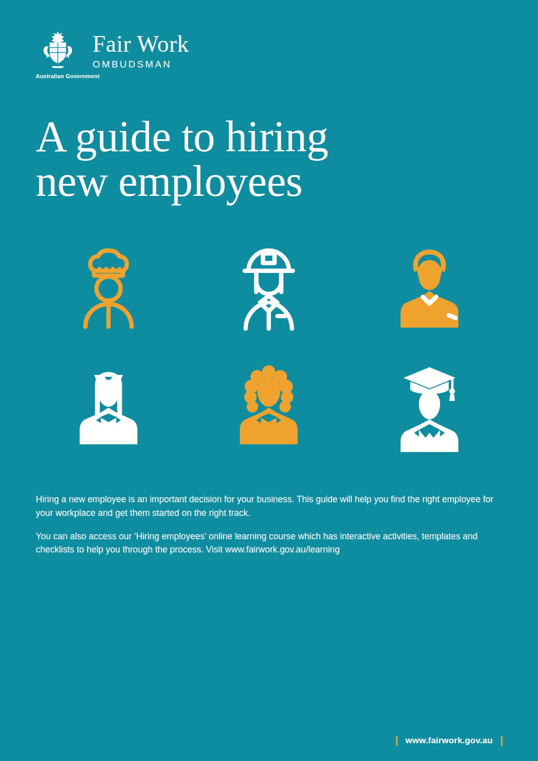Australian Government
Fair Work
OMBUDSMAN
A guide to hiring
new employees
Hiring a new employee is an important decision for your business. This guide will help you find the right employee for your workplace and get them started on the right track.
You can also access our ‘Hiring employees’ online learning course which has interactive activities, templates and checklists to help you through the process. Visit www.fairwork.gov.au/learning
www.fairwork.gov.au